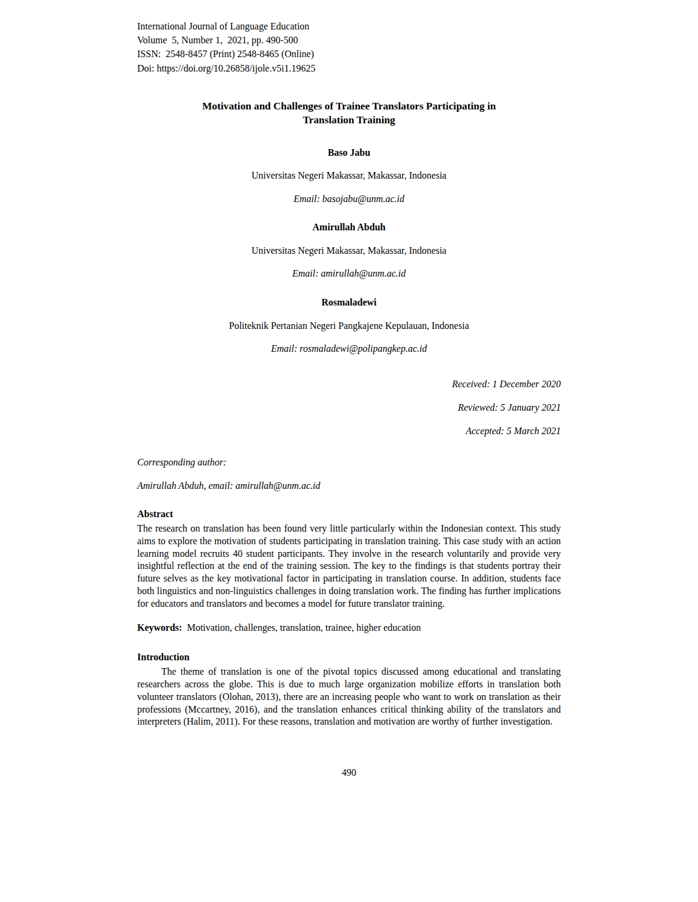International Journal of Language Education
Volume 5, Number 1, 2021, pp. 490-500
ISSN: 2548-8457 (Print) 2548-8465 (Online)
Doi: https://doi.org/10.26858/ijole.v5i1.19625
Motivation and Challenges of Trainee Translators Participating in
Translation Training
Baso Jabu
Universitas Negeri Makassar, Makassar, Indonesia
Email: basojabu@unm.ac.id
Amirullah Abduh
Universitas Negeri Makassar, Makassar, Indonesia
Email: amirullah@unm.ac.id
Rosmaladewi
Politeknik Pertanian Negeri Pangkajene Kepulauan, Indonesia
Email: rosmaladewi@polipangkep.ac.id
Received: 1 December 2020
Reviewed: 5 January 2021
Accepted: 5 March 2021
Corresponding author:
Amirullah Abduh, email: amirullah@unm.ac.id
Abstract
The research on translation has been found very little particularly within the Indonesian context. This study aims to explore the motivation of students participating in translation training. This case study with an action learning model recruits 40 student participants. They involve in the research voluntarily and provide very insightful reflection at the end of the training session. The key to the findings is that students portray their future selves as the key motivational factor in participating in translation course. In addition, students face both linguistics and non-linguistics challenges in doing translation work. The finding has further implications for educators and translators and becomes a model for future translator training.
Keywords: Motivation, challenges, translation, trainee, higher education
Introduction
The theme of translation is one of the pivotal topics discussed among educational and translating researchers across the globe. This is due to much large organization mobilize efforts in translation both volunteer translators (Olohan, 2013), there are an increasing people who want to work on translation as their professions (Mccartney, 2016), and the translation enhances critical thinking ability of the translators and interpreters (Halim, 2011). For these reasons, translation and motivation are worthy of further investigation.
490